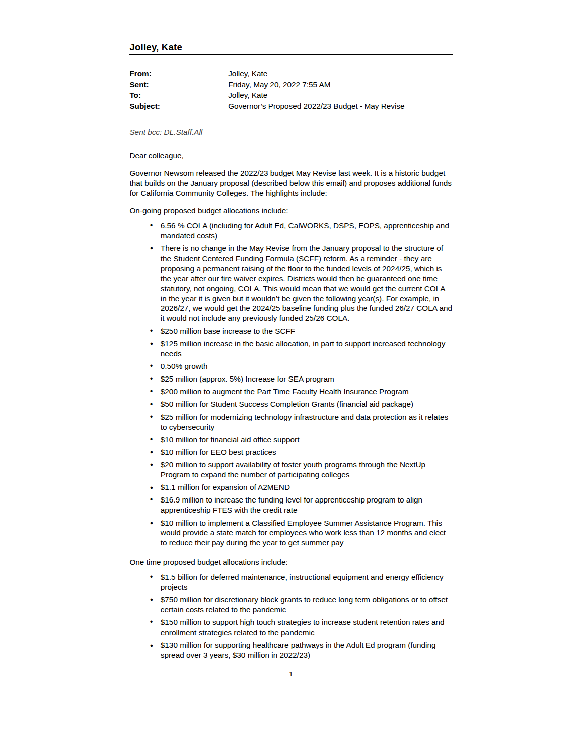Jolley, Kate
| From: | Jolley, Kate |
| Sent: | Friday, May 20, 2022 7:55 AM |
| To: | Jolley, Kate |
| Subject: | Governor’s Proposed 2022/23 Budget - May Revise |
Sent bcc: DL.Staff.All
Dear colleague,
Governor Newsom released the 2022/23 budget May Revise last week. It is a historic budget that builds on the January proposal (described below this email) and proposes additional funds for California Community Colleges. The highlights include:
On-going proposed budget allocations include:
6.56 % COLA (including for Adult Ed, CalWORKS, DSPS, EOPS, apprenticeship and mandated costs)
There is no change in the May Revise from the January proposal to the structure of the Student Centered Funding Formula (SCFF) reform. As a reminder - they are proposing a permanent raising of the floor to the funded levels of 2024/25, which is the year after our fire waiver expires. Districts would then be guaranteed one time statutory, not ongoing, COLA. This would mean that we would get the current COLA in the year it is given but it wouldn’t be given the following year(s). For example, in 2026/27, we would get the 2024/25 baseline funding plus the funded 26/27 COLA and it would not include any previously funded 25/26 COLA.
$250 million base increase to the SCFF
$125 million increase in the basic allocation, in part to support increased technology needs
0.50% growth
$25 million (approx. 5%) Increase for SEA program
$200 million to augment the Part Time Faculty Health Insurance Program
$50 million for Student Success Completion Grants (financial aid package)
$25 million for modernizing technology infrastructure and data protection as it relates to cybersecurity
$10 million for financial aid office support
$10 million for EEO best practices
$20 million to support availability of foster youth programs through the NextUp Program to expand the number of participating colleges
$1.1 million for expansion of A2MEND
$16.9 million to increase the funding level for apprenticeship program to align apprenticeship FTES with the credit rate
$10 million to implement a Classified Employee Summer Assistance Program. This would provide a state match for employees who work less than 12 months and elect to reduce their pay during the year to get summer pay
One time proposed budget allocations include:
$1.5 billion for deferred maintenance, instructional equipment and energy efficiency projects
$750 million for discretionary block grants to reduce long term obligations or to offset certain costs related to the pandemic
$150 million to support high touch strategies to increase student retention rates and enrollment strategies related to the pandemic
$130 million for supporting healthcare pathways in the Adult Ed program (funding spread over 3 years, $30 million in 2022/23)
1